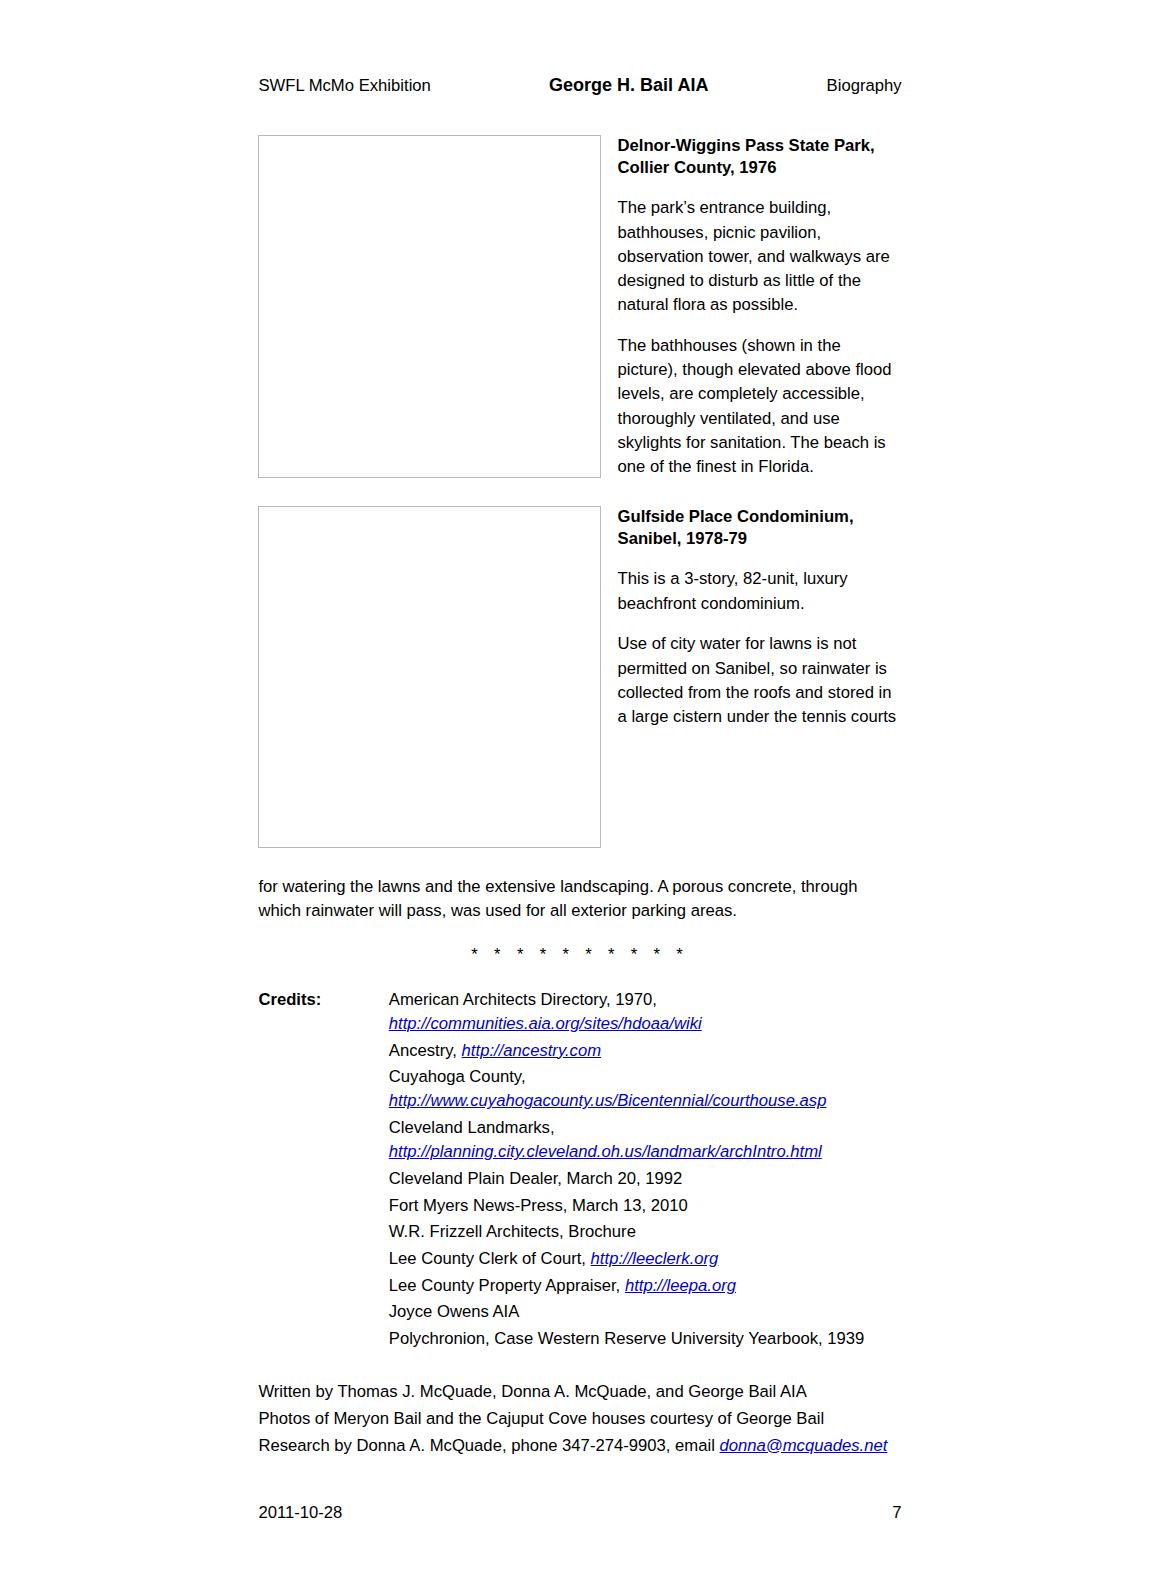SWFL McMo Exhibition
George H. Bail AIA
Biography
Delnor-Wiggins Pass State Park, Collier County, 1976
The park’s entrance building, bathhouses, picnic pavilion, observation tower, and walkways are designed to disturb as little of the natural flora as possible.
The bathhouses (shown in the picture), though elevated above flood levels, are completely accessible, thoroughly ventilated, and use skylights for sanitation. The beach is one of the finest in Florida.
Gulfside Place Condominium, Sanibel, 1978-79
This is a 3-story, 82-unit, luxury beachfront condominium.
Use of city water for lawns is not permitted on Sanibel, so rainwater is collected from the roofs and stored in a large cistern under the tennis courts
for watering the lawns and the extensive landscaping. A porous concrete, through which rainwater will pass, was used for all exterior parking areas.
* * * * * * * * * *
Credits:
American Architects Directory, 1970, http://communities.aia.org/sites/hdoaa/wiki
Ancestry, http://ancestry.com
Cuyahoga County, http://www.cuyahogacounty.us/Bicentennial/courthouse.asp
Cleveland Landmarks, http://planning.city.cleveland.oh.us/landmark/archIntro.html
Cleveland Plain Dealer, March 20, 1992
Fort Myers News-Press, March 13, 2010
W.R. Frizzell Architects, Brochure
Lee County Clerk of Court, http://leeclerk.org
Lee County Property Appraiser, http://leepa.org
Joyce Owens AIA
Polychronion, Case Western Reserve University Yearbook, 1939
Written by Thomas J. McQuade, Donna A. McQuade, and George Bail AIA
Photos of Meryon Bail and the Cajuput Cove houses courtesy of George Bail
Research by Donna A. McQuade, phone 347-274-9903, email donna@mcquades.net
2011-10-28
7